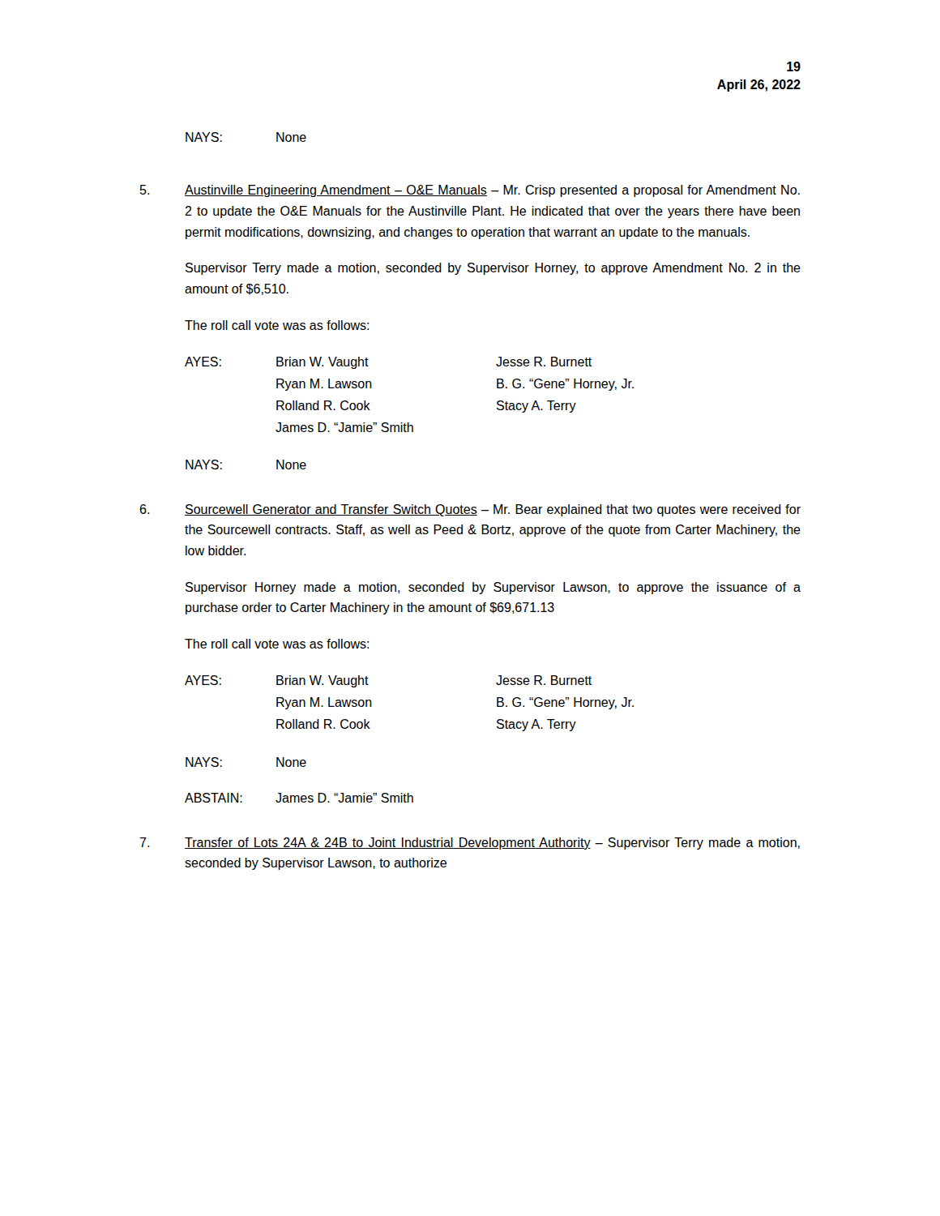19
April 26, 2022
NAYS: None
5.
Austinville Engineering Amendment – O&E Manuals – Mr. Crisp presented a proposal for Amendment No. 2 to update the O&E Manuals for the Austinville Plant. He indicated that over the years there have been permit modifications, downsizing, and changes to operation that warrant an update to the manuals.
Supervisor Terry made a motion, seconded by Supervisor Horney, to approve Amendment No. 2 in the amount of $6,510.
The roll call vote was as follows:
| AYES: | Brian W. Vaught | Jesse R. Burnett |
| | Ryan M. Lawson | B. G. “Gene” Horney, Jr. |
| | Rolland R. Cook | Stacy A. Terry |
| | James D. “Jamie” Smith | |
NAYS: None
6.
Sourcewell Generator and Transfer Switch Quotes – Mr. Bear explained that two quotes were received for the Sourcewell contracts. Staff, as well as Peed & Bortz, approve of the quote from Carter Machinery, the low bidder.
Supervisor Horney made a motion, seconded by Supervisor Lawson, to approve the issuance of a purchase order to Carter Machinery in the amount of $69,671.13
The roll call vote was as follows:
| AYES: | Brian W. Vaught | Jesse R. Burnett |
| | Ryan M. Lawson | B. G. “Gene” Horney, Jr. |
| | Rolland R. Cook | Stacy A. Terry |
NAYS: None
ABSTAIN: James D. “Jamie” Smith
7.
Transfer of Lots 24A & 24B to Joint Industrial Development Authority – Supervisor Terry made a motion, seconded by Supervisor Lawson, to authorize